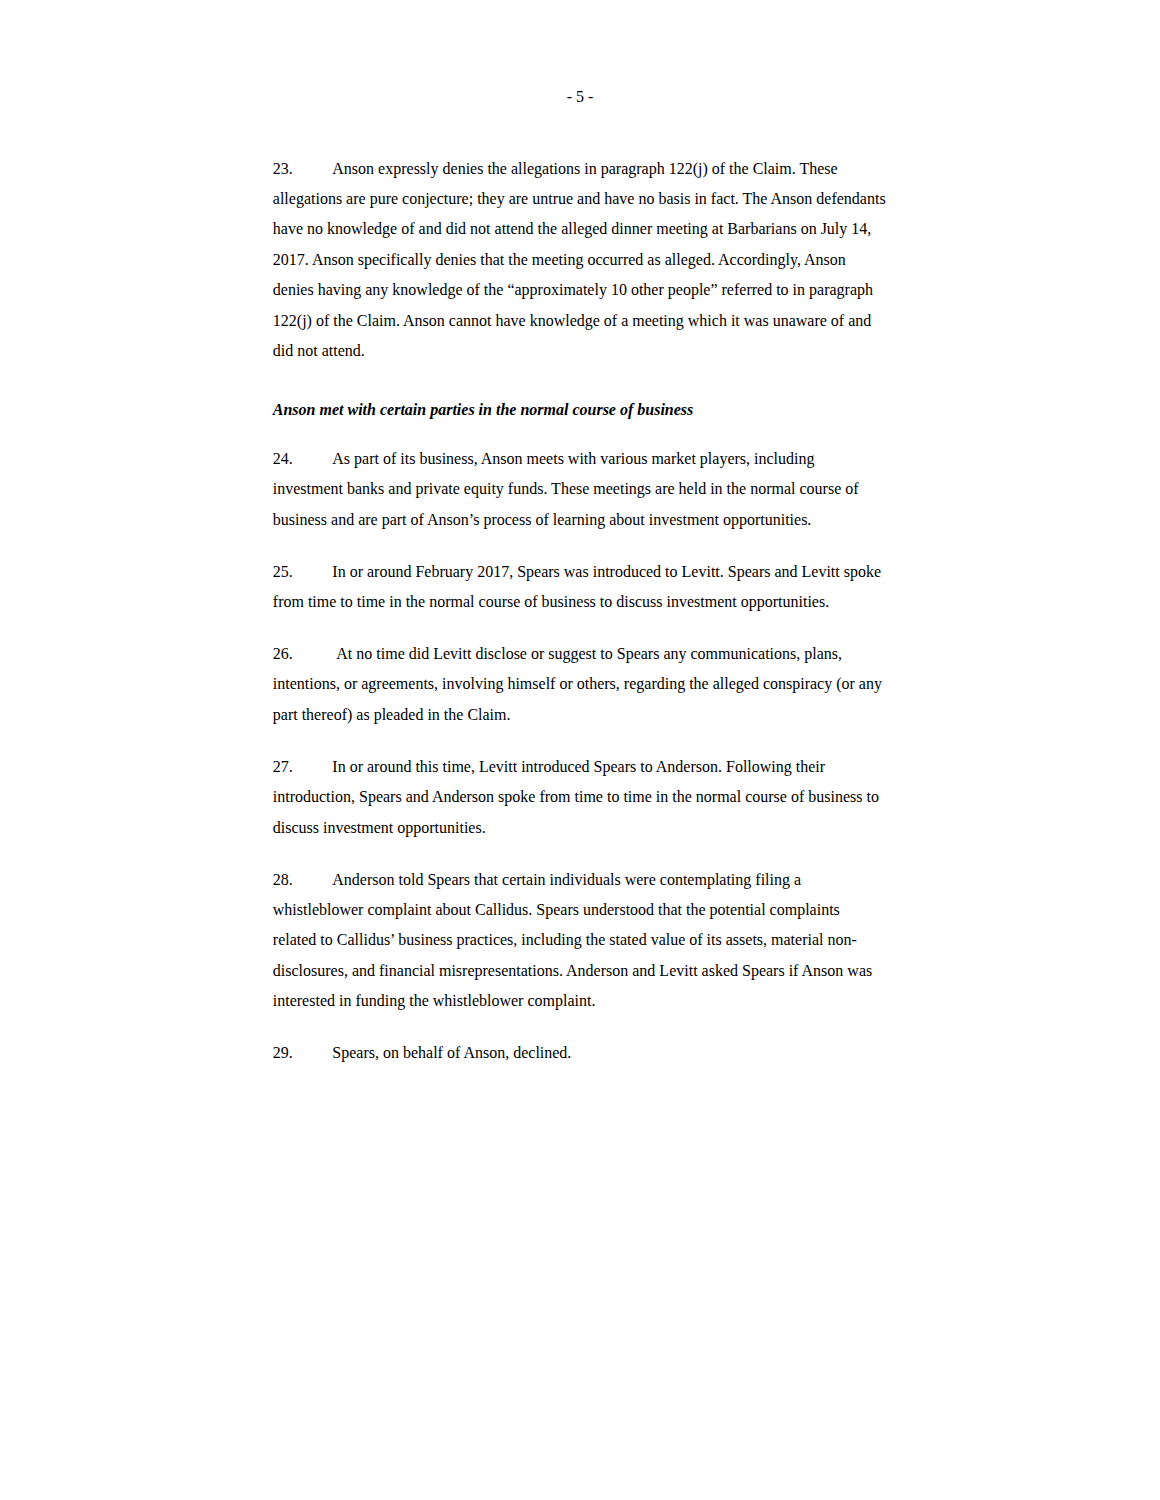- 5 -
23. Anson expressly denies the allegations in paragraph 122(j) of the Claim. These allegations are pure conjecture; they are untrue and have no basis in fact. The Anson defendants have no knowledge of and did not attend the alleged dinner meeting at Barbarians on July 14, 2017. Anson specifically denies that the meeting occurred as alleged. Accordingly, Anson denies having any knowledge of the “approximately 10 other people” referred to in paragraph 122(j) of the Claim. Anson cannot have knowledge of a meeting which it was unaware of and did not attend.
Anson met with certain parties in the normal course of business
24. As part of its business, Anson meets with various market players, including investment banks and private equity funds. These meetings are held in the normal course of business and are part of Anson’s process of learning about investment opportunities.
25. In or around February 2017, Spears was introduced to Levitt. Spears and Levitt spoke from time to time in the normal course of business to discuss investment opportunities.
26. At no time did Levitt disclose or suggest to Spears any communications, plans, intentions, or agreements, involving himself or others, regarding the alleged conspiracy (or any part thereof) as pleaded in the Claim.
27. In or around this time, Levitt introduced Spears to Anderson. Following their introduction, Spears and Anderson spoke from time to time in the normal course of business to discuss investment opportunities.
28. Anderson told Spears that certain individuals were contemplating filing a whistleblower complaint about Callidus. Spears understood that the potential complaints related to Callidus’ business practices, including the stated value of its assets, material non-disclosures, and financial misrepresentations. Anderson and Levitt asked Spears if Anson was interested in funding the whistleblower complaint.
29. Spears, on behalf of Anson, declined.